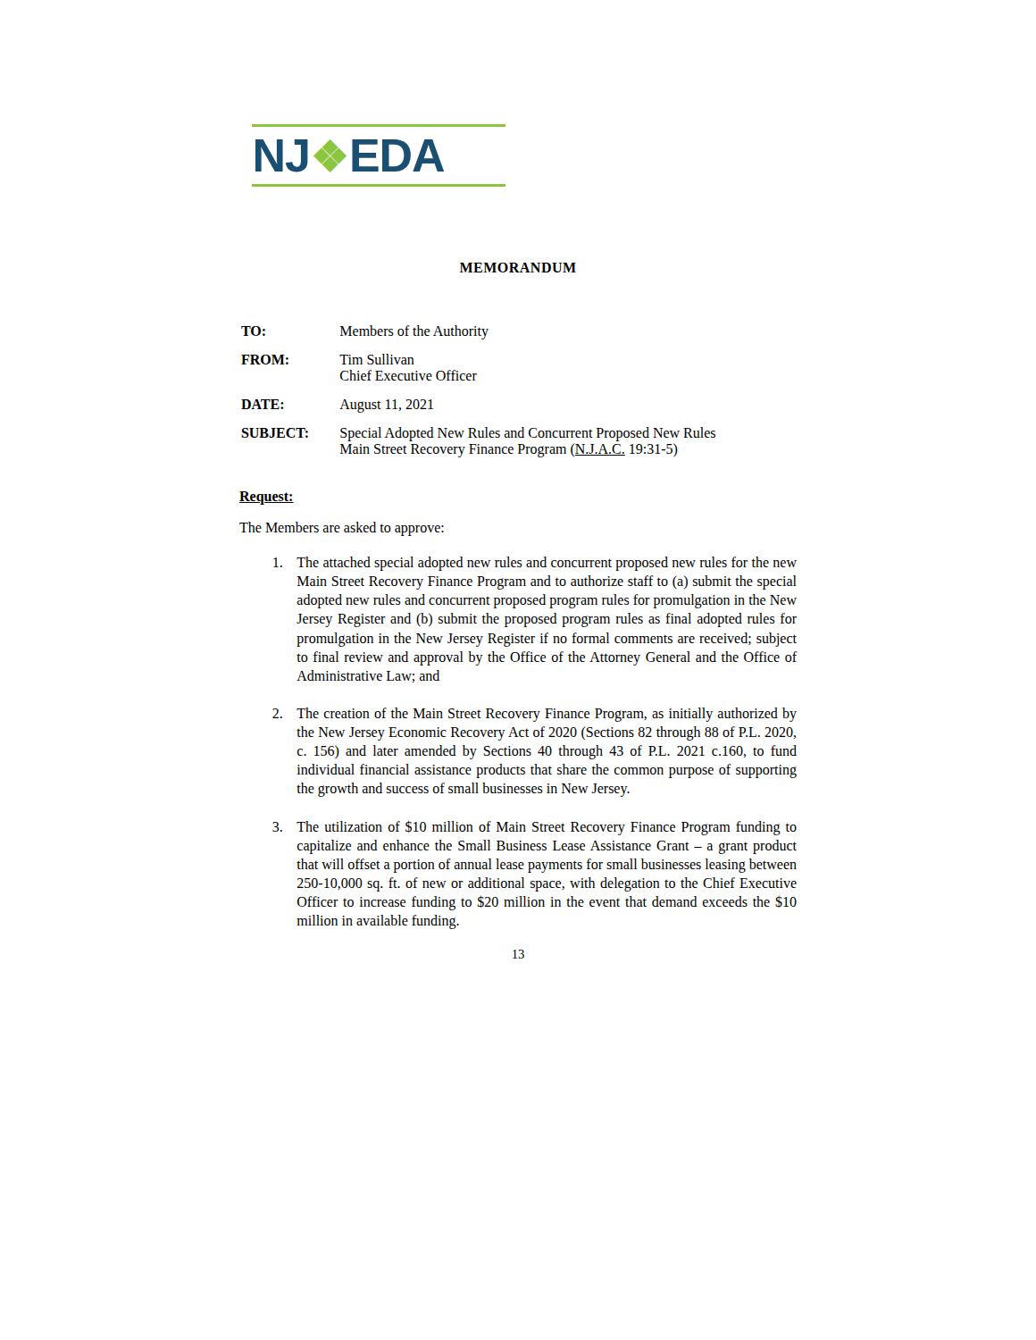NJ❖EDA
MEMORANDUM
| TO: | Members of the Authority |
| FROM: | Tim Sullivan Chief Executive Officer |
| DATE: | August 11, 2021 |
| SUBJECT: | Special Adopted New Rules and Concurrent Proposed New Rules Main Street Recovery Finance Program ( N.J.A.C. 19:31-5) |
Request:
The Members are asked to approve:
The attached special adopted new rules and concurrent proposed new rules for the new Main Street Recovery Finance Program and to authorize staff to (a) submit the special adopted new rules and concurrent proposed program rules for promulgation in the New Jersey Register and (b) submit the proposed program rules as final adopted rules for promulgation in the New Jersey Register if no formal comments are received; subject to final review and approval by the Office of the Attorney General and the Office of Administrative Law; and
The creation of the Main Street Recovery Finance Program, as initially authorized by the New Jersey Economic Recovery Act of 2020 (Sections 82 through 88 of P.L. 2020, c. 156) and later amended by Sections 40 through 43 of P.L. 2021 c.160, to fund individual financial assistance products that share the common purpose of supporting the growth and success of small businesses in New Jersey.
The utilization of $10 million of Main Street Recovery Finance Program funding to capitalize and enhance the Small Business Lease Assistance Grant – a grant product that will offset a portion of annual lease payments for small businesses leasing between 250-10,000 sq. ft. of new or additional space, with delegation to the Chief Executive Officer to increase funding to $20 million in the event that demand exceeds the $10 million in available funding.
13